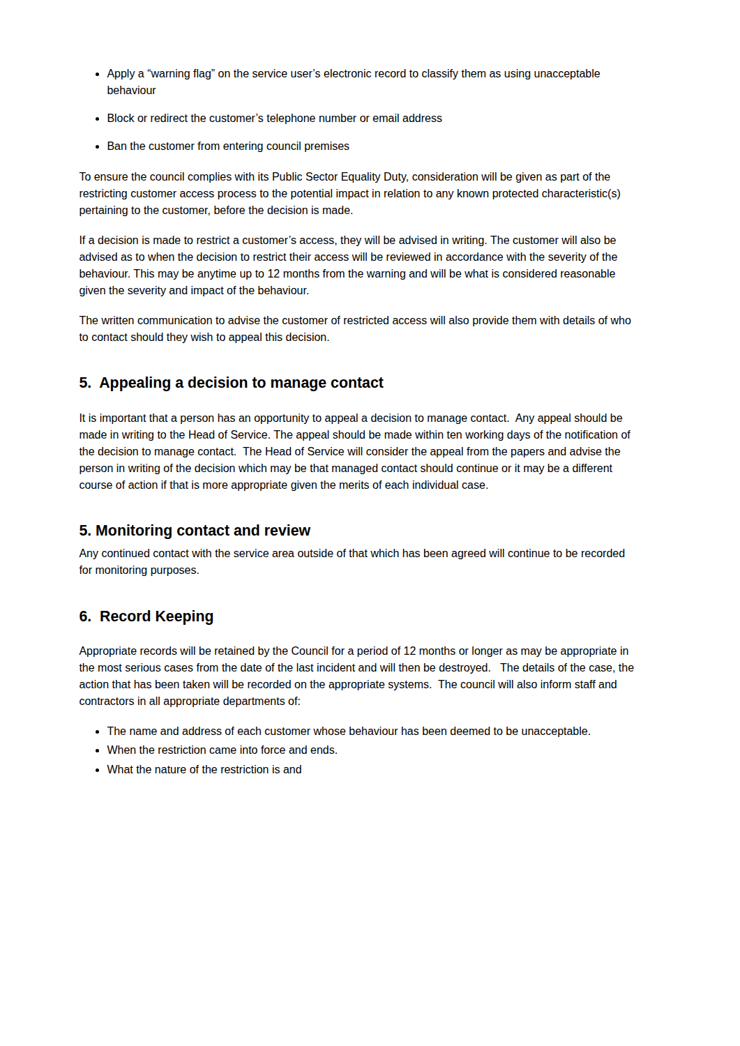Apply a “warning flag” on the service user’s electronic record to classify them as using unacceptable behaviour
Block or redirect the customer’s telephone number or email address
Ban the customer from entering council premises
To ensure the council complies with its Public Sector Equality Duty, consideration will be given as part of the restricting customer access process to the potential impact in relation to any known protected characteristic(s) pertaining to the customer, before the decision is made.
If a decision is made to restrict a customer’s access, they will be advised in writing. The customer will also be advised as to when the decision to restrict their access will be reviewed in accordance with the severity of the behaviour. This may be anytime up to 12 months from the warning and will be what is considered reasonable given the severity and impact of the behaviour.
The written communication to advise the customer of restricted access will also provide them with details of who to contact should they wish to appeal this decision.
5. Appealing a decision to manage contact
It is important that a person has an opportunity to appeal a decision to manage contact. Any appeal should be made in writing to the Head of Service. The appeal should be made within ten working days of the notification of the decision to manage contact. The Head of Service will consider the appeal from the papers and advise the person in writing of the decision which may be that managed contact should continue or it may be a different course of action if that is more appropriate given the merits of each individual case.
5. Monitoring contact and review
Any continued contact with the service area outside of that which has been agreed will continue to be recorded for monitoring purposes.
6. Record Keeping
Appropriate records will be retained by the Council for a period of 12 months or longer as may be appropriate in the most serious cases from the date of the last incident and will then be destroyed. The details of the case, the action that has been taken will be recorded on the appropriate systems. The council will also inform staff and contractors in all appropriate departments of:
The name and address of each customer whose behaviour has been deemed to be unacceptable.
When the restriction came into force and ends.
What the nature of the restriction is and